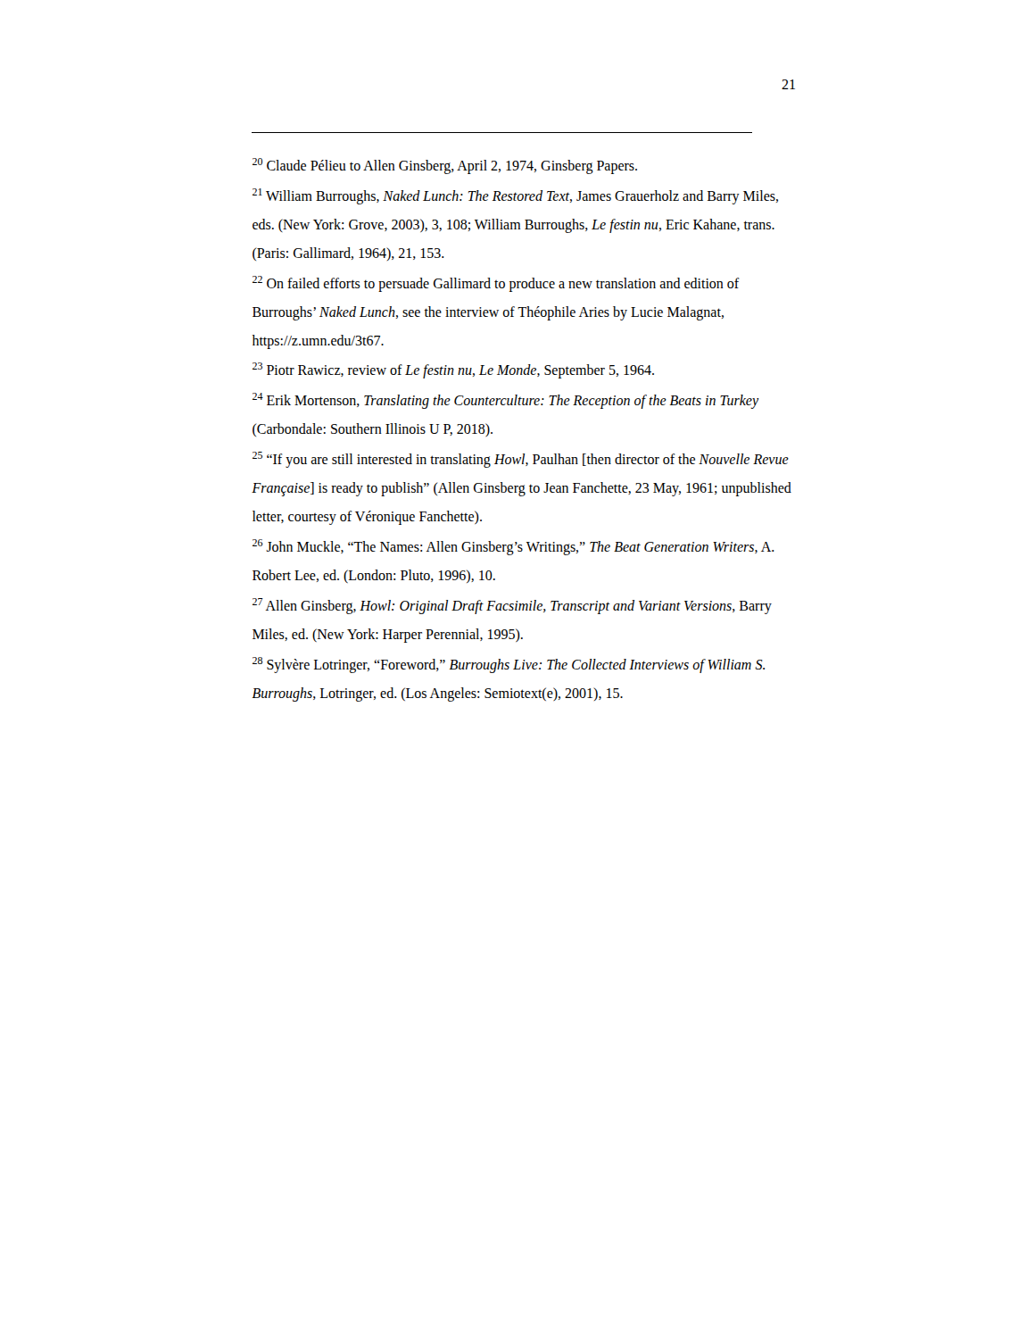21
20 Claude Pélieu to Allen Ginsberg, April 2, 1974, Ginsberg Papers.
21 William Burroughs, Naked Lunch: The Restored Text, James Grauerholz and Barry Miles, eds. (New York: Grove, 2003), 3, 108; William Burroughs, Le festin nu, Eric Kahane, trans. (Paris: Gallimard, 1964), 21, 153.
22 On failed efforts to persuade Gallimard to produce a new translation and edition of Burroughs’ Naked Lunch, see the interview of Théophile Aries by Lucie Malagnat, https://z.umn.edu/3t67.
23 Piotr Rawicz, review of Le festin nu, Le Monde, September 5, 1964.
24 Erik Mortenson, Translating the Counterculture: The Reception of the Beats in Turkey (Carbondale: Southern Illinois U P, 2018).
25 “If you are still interested in translating Howl, Paulhan [then director of the Nouvelle Revue Française] is ready to publish” (Allen Ginsberg to Jean Fanchette, 23 May, 1961; unpublished letter, courtesy of Véronique Fanchette).
26 John Muckle, “The Names: Allen Ginsberg’s Writings,” The Beat Generation Writers, A. Robert Lee, ed. (London: Pluto, 1996), 10.
27 Allen Ginsberg, Howl: Original Draft Facsimile, Transcript and Variant Versions, Barry Miles, ed. (New York: Harper Perennial, 1995).
28 Sylvère Lotringer, “Foreword,” Burroughs Live: The Collected Interviews of William S. Burroughs, Lotringer, ed. (Los Angeles: Semiotext(e), 2001), 15.